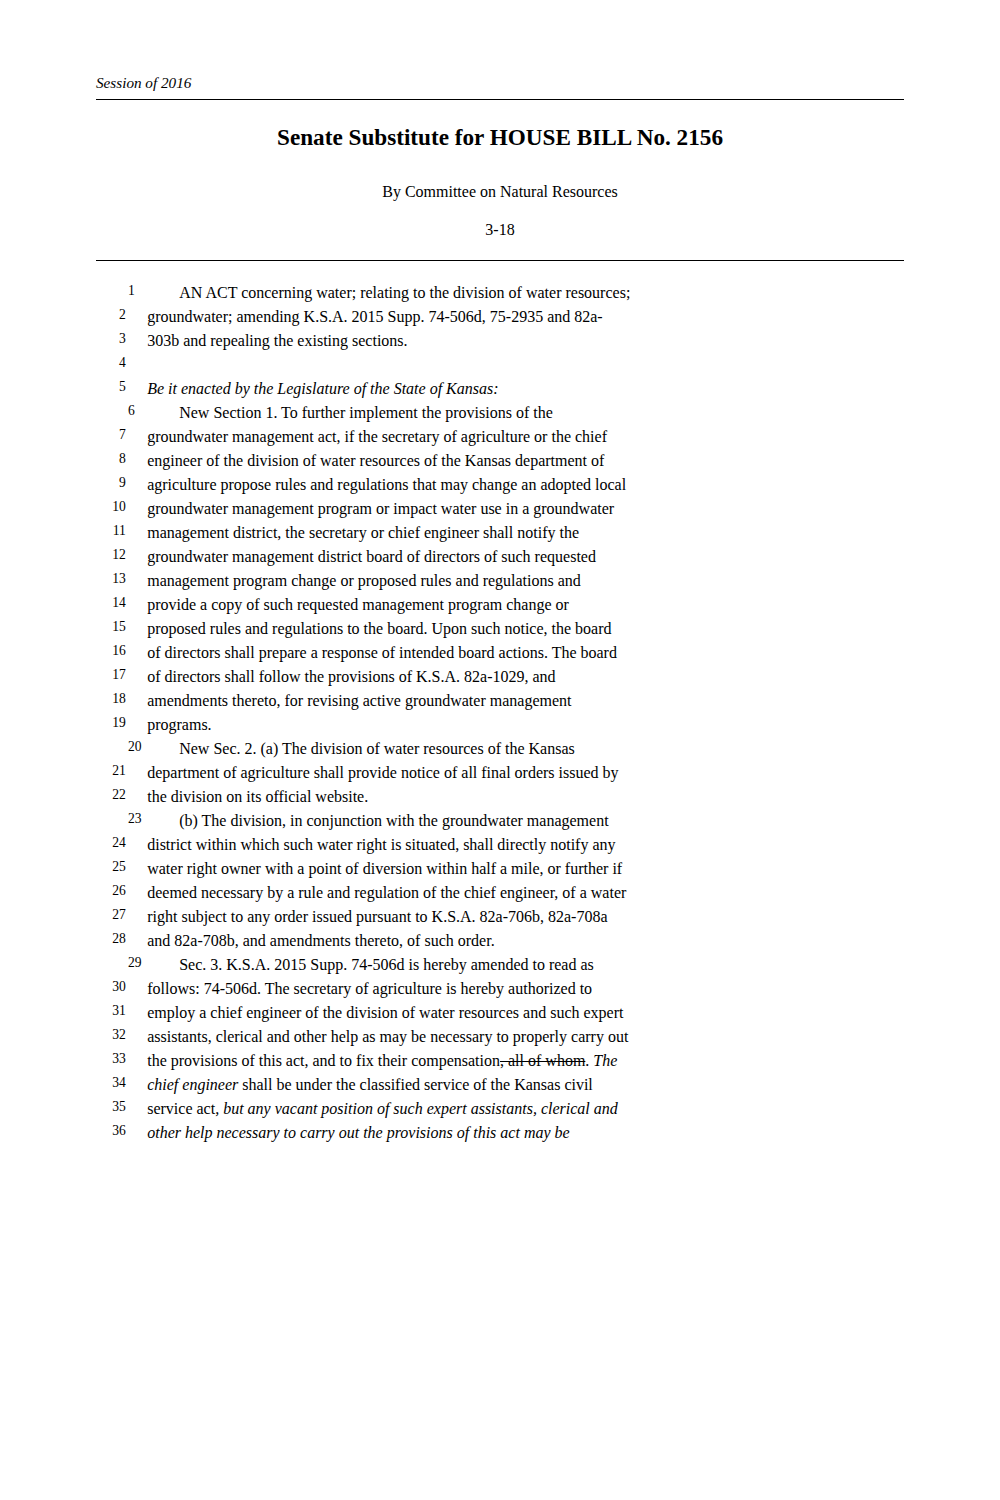Session of 2016
Senate Substitute for HOUSE BILL No. 2156
By Committee on Natural Resources
3-18
AN ACT concerning water; relating to the division of water resources;
groundwater; amending K.S.A. 2015 Supp. 74-506d, 75-2935 and 82a-
303b and repealing the existing sections.
Be it enacted by the Legislature of the State of Kansas:
New Section 1. To further implement the provisions of the
groundwater management act, if the secretary of agriculture or the chief
engineer of the division of water resources of the Kansas department of
agriculture propose rules and regulations that may change an adopted local
groundwater management program or impact water use in a groundwater
management district, the secretary or chief engineer shall notify the
groundwater management district board of directors of such requested
management program change or proposed rules and regulations and
provide a copy of such requested management program change or
proposed rules and regulations to the board. Upon such notice, the board
of directors shall prepare a response of intended board actions. The board
of directors shall follow the provisions of K.S.A. 82a-1029, and
amendments thereto, for revising active groundwater management
programs.
New Sec. 2. (a) The division of water resources of the Kansas
department of agriculture shall provide notice of all final orders issued by
the division on its official website.
(b) The division, in conjunction with the groundwater management
district within which such water right is situated, shall directly notify any
water right owner with a point of diversion within half a mile, or further if
deemed necessary by a rule and regulation of the chief engineer, of a water
right subject to any order issued pursuant to K.S.A. 82a-706b, 82a-708a
and 82a-708b, and amendments thereto, of such order.
Sec. 3. K.S.A. 2015 Supp. 74-506d is hereby amended to read as
follows: 74-506d. The secretary of agriculture is hereby authorized to
employ a chief engineer of the division of water resources and such expert
assistants, clerical and other help as may be necessary to properly carry out
the provisions of this act, and to fix their compensation, all of whom. The
chief engineer shall be under the classified service of the Kansas civil
service act, but any vacant position of such expert assistants, clerical and
other help necessary to carry out the provisions of this act may be